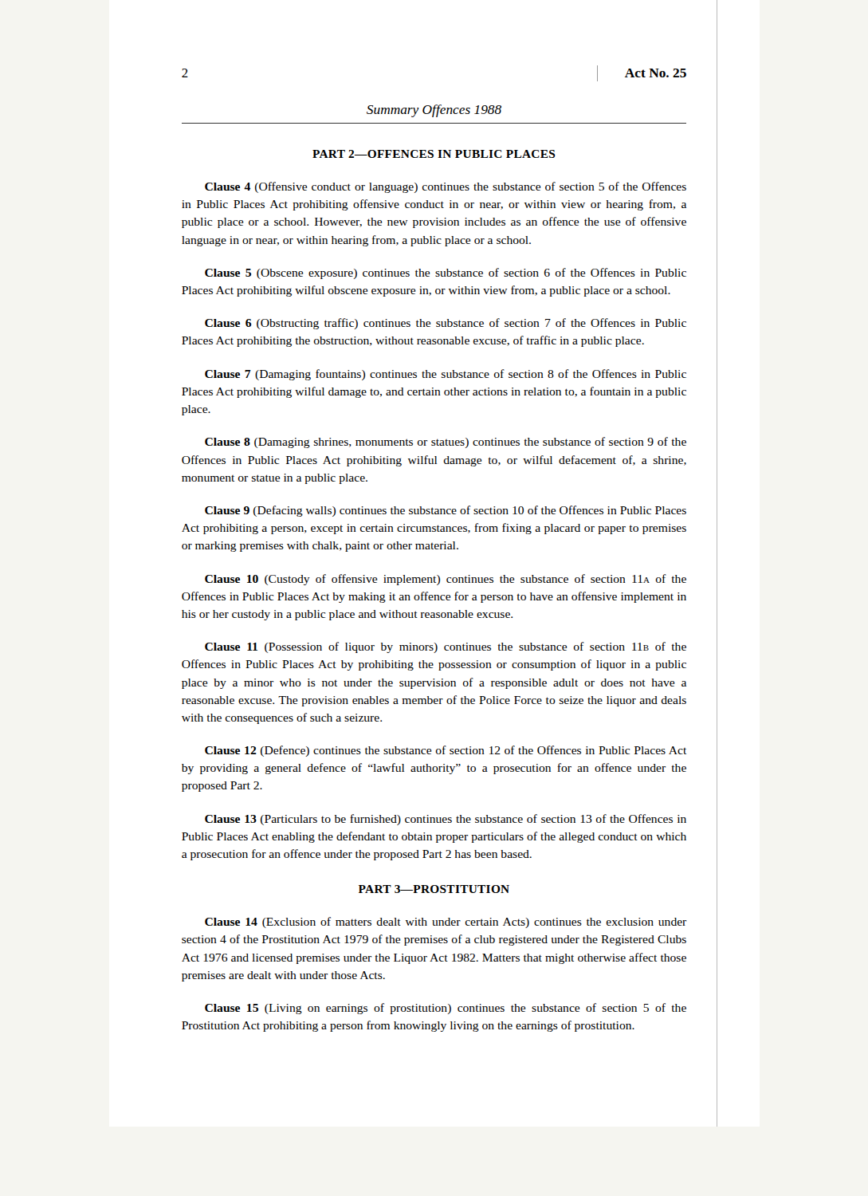2
Act No. 25
Summary Offences 1988
Part 2—Offences in Public Places
Clause 4 (Offensive conduct or language) continues the substance of section 5 of the Offences in Public Places Act prohibiting offensive conduct in or near, or within view or hearing from, a public place or a school. However, the new provision includes as an offence the use of offensive language in or near, or within hearing from, a public place or a school.
Clause 5 (Obscene exposure) continues the substance of section 6 of the Offences in Public Places Act prohibiting wilful obscene exposure in, or within view from, a public place or a school.
Clause 6 (Obstructing traffic) continues the substance of section 7 of the Offences in Public Places Act prohibiting the obstruction, without reasonable excuse, of traffic in a public place.
Clause 7 (Damaging fountains) continues the substance of section 8 of the Offences in Public Places Act prohibiting wilful damage to, and certain other actions in relation to, a fountain in a public place.
Clause 8 (Damaging shrines, monuments or statues) continues the substance of section 9 of the Offences in Public Places Act prohibiting wilful damage to, or wilful defacement of, a shrine, monument or statue in a public place.
Clause 9 (Defacing walls) continues the substance of section 10 of the Offences in Public Places Act prohibiting a person, except in certain circumstances, from fixing a placard or paper to premises or marking premises with chalk, paint or other material.
Clause 10 (Custody of offensive implement) continues the substance of section 11a of the Offences in Public Places Act by making it an offence for a person to have an offensive implement in his or her custody in a public place and without reasonable excuse.
Clause 11 (Possession of liquor by minors) continues the substance of section 11b of the Offences in Public Places Act by prohibiting the possession or consumption of liquor in a public place by a minor who is not under the supervision of a responsible adult or does not have a reasonable excuse. The provision enables a member of the Police Force to seize the liquor and deals with the consequences of such a seizure.
Clause 12 (Defence) continues the substance of section 12 of the Offences in Public Places Act by providing a general defence of “lawful authority” to a prosecution for an offence under the proposed Part 2.
Clause 13 (Particulars to be furnished) continues the substance of section 13 of the Offences in Public Places Act enabling the defendant to obtain proper particulars of the alleged conduct on which a prosecution for an offence under the proposed Part 2 has been based.
Part 3—Prostitution
Clause 14 (Exclusion of matters dealt with under certain Acts) continues the exclusion under section 4 of the Prostitution Act 1979 of the premises of a club registered under the Registered Clubs Act 1976 and licensed premises under the Liquor Act 1982. Matters that might otherwise affect those premises are dealt with under those Acts.
Clause 15 (Living on earnings of prostitution) continues the substance of section 5 of the Prostitution Act prohibiting a person from knowingly living on the earnings of prostitution.